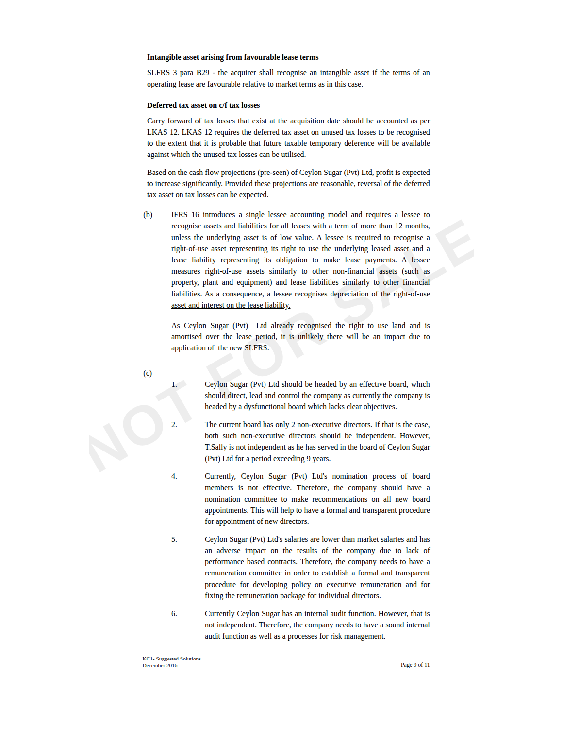NOT FOR SALE
Intangible asset arising from favourable lease terms
SLFRS 3 para B29 - the acquirer shall recognise an intangible asset if the terms of an operating lease are favourable relative to market terms as in this case.
Deferred tax asset on c/f tax losses
Carry forward of tax losses that exist at the acquisition date should be accounted as per LKAS 12. LKAS 12 requires the deferred tax asset on unused tax losses to be recognised to the extent that it is probable that future taxable temporary deference will be available against which the unused tax losses can be utilised.
Based on the cash flow projections (pre-seen) of Ceylon Sugar (Pvt) Ltd, profit is expected to increase significantly. Provided these projections are reasonable, reversal of the deferred tax asset on tax losses can be expected.
(b)
IFRS 16 introduces a single lessee accounting model and requires a lessee to recognise assets and liabilities for all leases with a term of more than 12 months, unless the underlying asset is of low value. A lessee is required to recognise a right-of-use asset representing its right to use the underlying leased asset and a lease liability representing its obligation to make lease payments. A lessee measures right-of-use assets similarly to other non-financial assets (such as property, plant and equipment) and lease liabilities similarly to other financial liabilities. As a consequence, a lessee recognises depreciation of the right-of-use asset and interest on the lease liability.
As Ceylon Sugar (Pvt) Ltd already recognised the right to use land and is amortised over the lease period, it is unlikely there will be an impact due to application of the new SLFRS.
(c)
1. Ceylon Sugar (Pvt) Ltd should be headed by an effective board, which should direct, lead and control the company as currently the company is headed by a dysfunctional board which lacks clear objectives.
2. The current board has only 2 non-executive directors. If that is the case, both such non-executive directors should be independent. However, T.Sally is not independent as he has served in the board of Ceylon Sugar (Pvt) Ltd for a period exceeding 9 years.
4. Currently, Ceylon Sugar (Pvt) Ltd's nomination process of board members is not effective. Therefore, the company should have a nomination committee to make recommendations on all new board appointments. This will help to have a formal and transparent procedure for appointment of new directors.
5. Ceylon Sugar (Pvt) Ltd's salaries are lower than market salaries and has an adverse impact on the results of the company due to lack of performance based contracts. Therefore, the company needs to have a remuneration committee in order to establish a formal and transparent procedure for developing policy on executive remuneration and for fixing the remuneration package for individual directors.
6. Currently Ceylon Sugar has an internal audit function. However, that is not independent. Therefore, the company needs to have a sound internal audit function as well as a processes for risk management.
KC1- Suggested Solutions
December 2016
Page 9 of 11